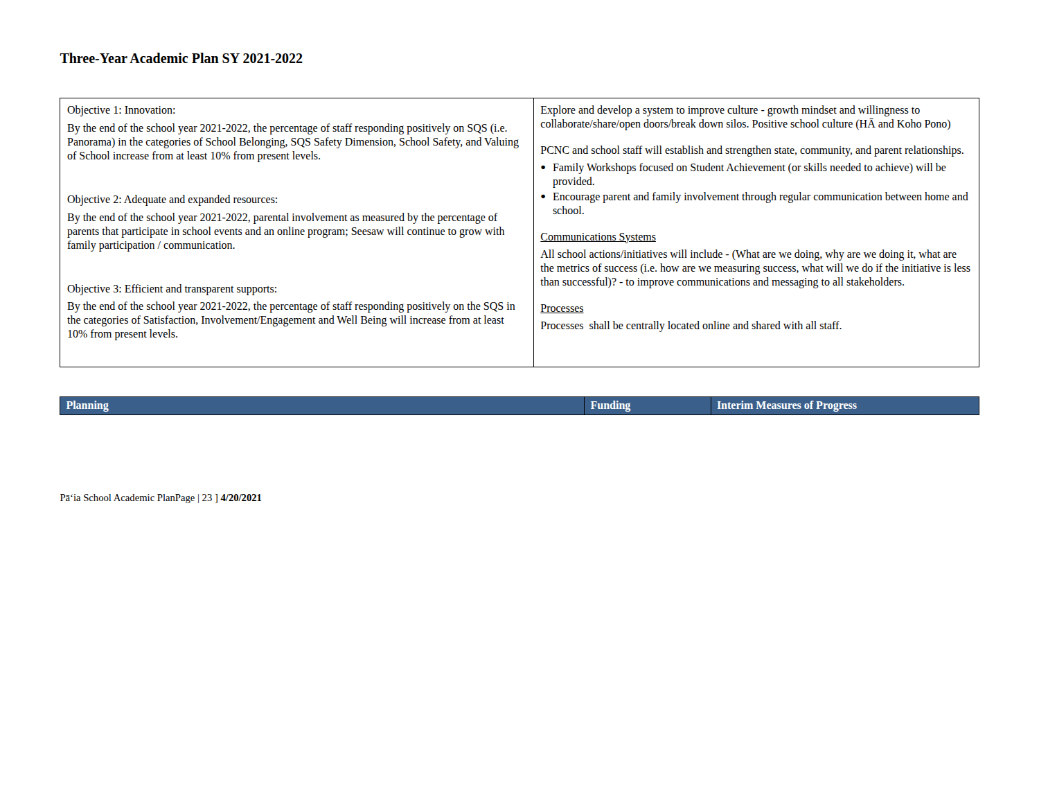Three-Year Academic Plan SY 2021-2022
| Objective 1: Innovation: By the end of the school year 2021-2022, the percentage of staff responding positively on SQS (i.e. Panorama) in the categories of School Belonging, SQS Safety Dimension, School Safety, and Valuing of School increase from at least 10% from present levels. Objective 2: Adequate and expanded resources: By the end of the school year 2021-2022, parental involvement as measured by the percentage of parents that participate in school events and an online program; Seesaw will continue to grow with family participation / communication. Objective 3: Efficient and transparent supports: By the end of the school year 2021-2022, the percentage of staff responding positively on the SQS in the categories of Satisfaction, Involvement/Engagement and Well Being will increase from at least 10% from present levels. | Explore and develop a system to improve culture - growth mindset and willingness to collaborate/share/open doors/break down silos. Positive school culture (HĀ and Koho Pono) PCNC and school staff will establish and strengthen state, community, and parent relationships. Family Workshops focused on Student Achievement (or skills needed to achieve) will be provided. Encourage parent and family involvement through regular communication between home and school. Communications Systems All school actions/initiatives will include - (What are we doing, why are we doing it, what are the metrics of success (i.e. how are we measuring success, what will we do if the initiative is less than successful)? - to improve communications and messaging to all stakeholders. Processes Processes shall be centrally located online and shared with all staff. |
| Planning | Funding | Interim Measures of Progress |
Pāʻia School Academic PlanPage | 23 ] 4/20/2021